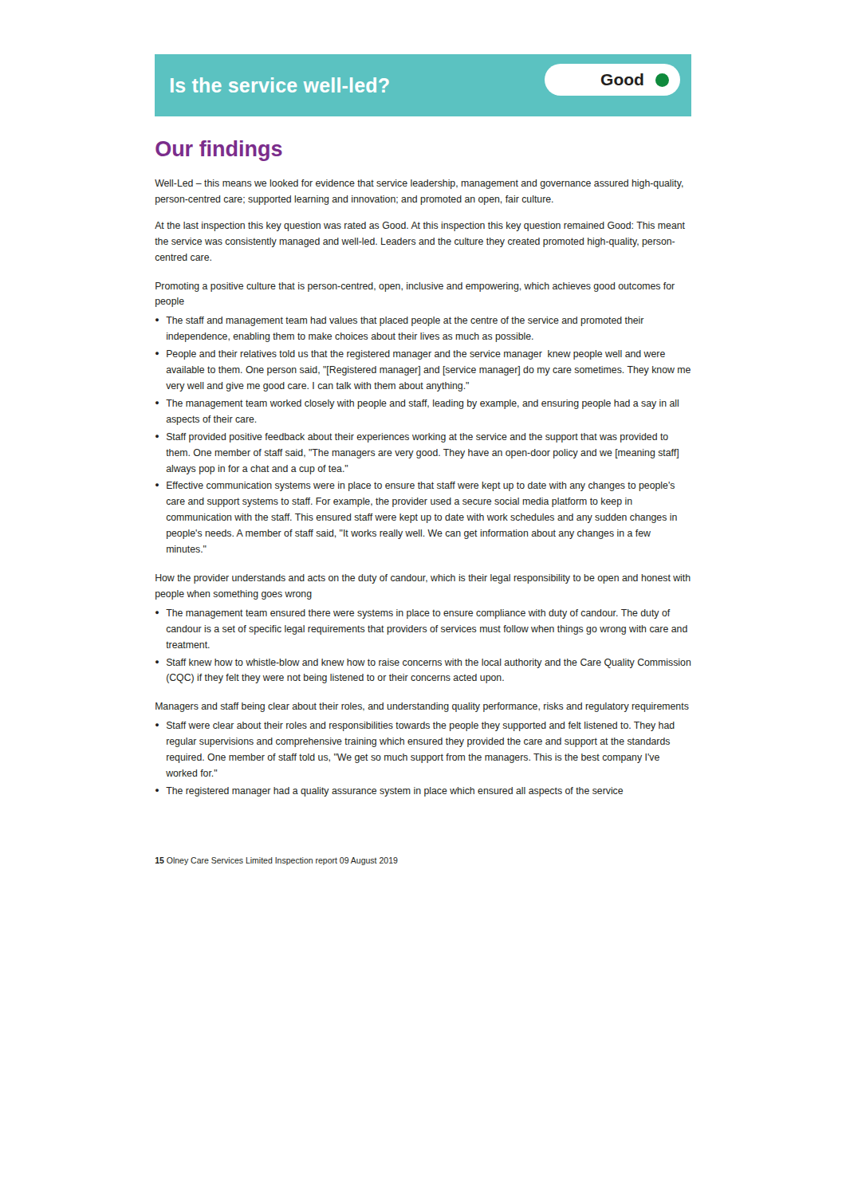Is the service well-led?
Good
Our findings
Well-Led – this means we looked for evidence that service leadership, management and governance assured high-quality, person-centred care; supported learning and innovation; and promoted an open, fair culture.
At the last inspection this key question was rated as Good. At this inspection this key question remained Good: This meant the service was consistently managed and well-led. Leaders and the culture they created promoted high-quality, person-centred care.
Promoting a positive culture that is person-centred, open, inclusive and empowering, which achieves good outcomes for people
The staff and management team had values that placed people at the centre of the service and promoted their independence, enabling them to make choices about their lives as much as possible.
People and their relatives told us that the registered manager and the service manager knew people well and were available to them. One person said, "[Registered manager] and [service manager] do my care sometimes. They know me very well and give me good care. I can talk with them about anything."
The management team worked closely with people and staff, leading by example, and ensuring people had a say in all aspects of their care.
Staff provided positive feedback about their experiences working at the service and the support that was provided to them. One member of staff said, "The managers are very good. They have an open-door policy and we [meaning staff] always pop in for a chat and a cup of tea."
Effective communication systems were in place to ensure that staff were kept up to date with any changes to people's care and support systems to staff. For example, the provider used a secure social media platform to keep in communication with the staff. This ensured staff were kept up to date with work schedules and any sudden changes in people's needs. A member of staff said, "It works really well. We can get information about any changes in a few minutes."
How the provider understands and acts on the duty of candour, which is their legal responsibility to be open and honest with people when something goes wrong
The management team ensured there were systems in place to ensure compliance with duty of candour. The duty of candour is a set of specific legal requirements that providers of services must follow when things go wrong with care and treatment.
Staff knew how to whistle-blow and knew how to raise concerns with the local authority and the Care Quality Commission (CQC) if they felt they were not being listened to or their concerns acted upon.
Managers and staff being clear about their roles, and understanding quality performance, risks and regulatory requirements
Staff were clear about their roles and responsibilities towards the people they supported and felt listened to. They had regular supervisions and comprehensive training which ensured they provided the care and support at the standards required. One member of staff told us, "We get so much support from the managers. This is the best company I've worked for."
The registered manager had a quality assurance system in place which ensured all aspects of the service
15 Olney Care Services Limited Inspection report 09 August 2019